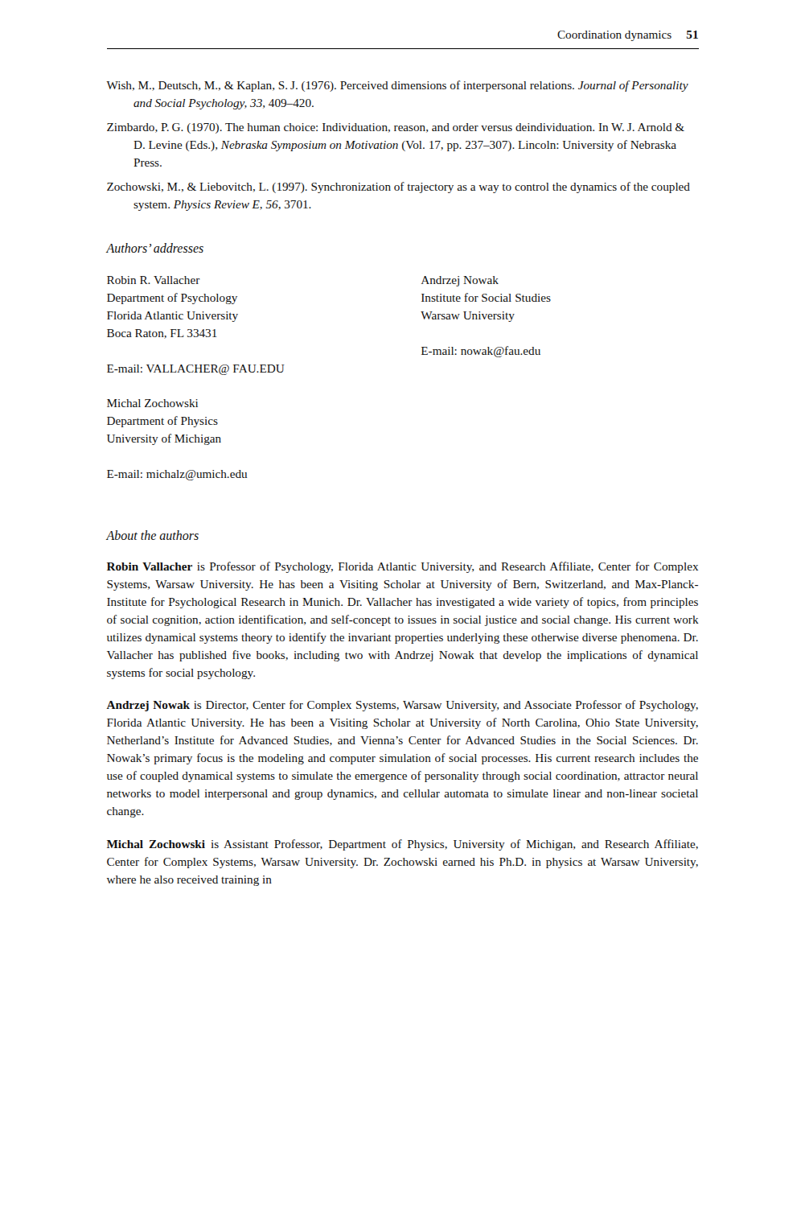Coordination dynamics 51
Wish, M., Deutsch, M., & Kaplan, S. J. (1976). Perceived dimensions of interpersonal relations. Journal of Personality and Social Psychology, 33, 409–420.
Zimbardo, P. G. (1970). The human choice: Individuation, reason, and order versus deindividuation. In W. J. Arnold & D. Levine (Eds.), Nebraska Symposium on Motivation (Vol. 17, pp. 237–307). Lincoln: University of Nebraska Press.
Zochowski, M., & Liebovitch, L. (1997). Synchronization of trajectory as a way to control the dynamics of the coupled system. Physics Review E, 56, 3701.
Authors’ addresses
Robin R. Vallacher
Department of Psychology
Florida Atlantic University
Boca Raton, FL 33431
E-mail: VALLACHER@ FAU.EDU
Michal Zochowski
Department of Physics
University of Michigan
E-mail: michalz@umich.edu
Andrzej Nowak
Institute for Social Studies
Warsaw University
E-mail: nowak@fau.edu
About the authors
Robin Vallacher is Professor of Psychology, Florida Atlantic University, and Research Affiliate, Center for Complex Systems, Warsaw University. He has been a Visiting Scholar at University of Bern, Switzerland, and Max-Planck-Institute for Psychological Research in Munich. Dr. Vallacher has investigated a wide variety of topics, from principles of social cognition, action identification, and self-concept to issues in social justice and social change. His current work utilizes dynamical systems theory to identify the invariant properties underlying these otherwise diverse phenomena. Dr. Vallacher has published five books, including two with Andrzej Nowak that develop the implications of dynamical systems for social psychology.
Andrzej Nowak is Director, Center for Complex Systems, Warsaw University, and Associate Professor of Psychology, Florida Atlantic University. He has been a Visiting Scholar at University of North Carolina, Ohio State University, Netherland’s Institute for Advanced Studies, and Vienna’s Center for Advanced Studies in the Social Sciences. Dr. Nowak’s primary focus is the modeling and computer simulation of social processes. His current research includes the use of coupled dynamical systems to simulate the emergence of personality through social coordination, attractor neural networks to model interpersonal and group dynamics, and cellular automata to simulate linear and non-linear societal change.
Michal Zochowski is Assistant Professor, Department of Physics, University of Michigan, and Research Affiliate, Center for Complex Systems, Warsaw University. Dr. Zochowski earned his Ph.D. in physics at Warsaw University, where he also received training in